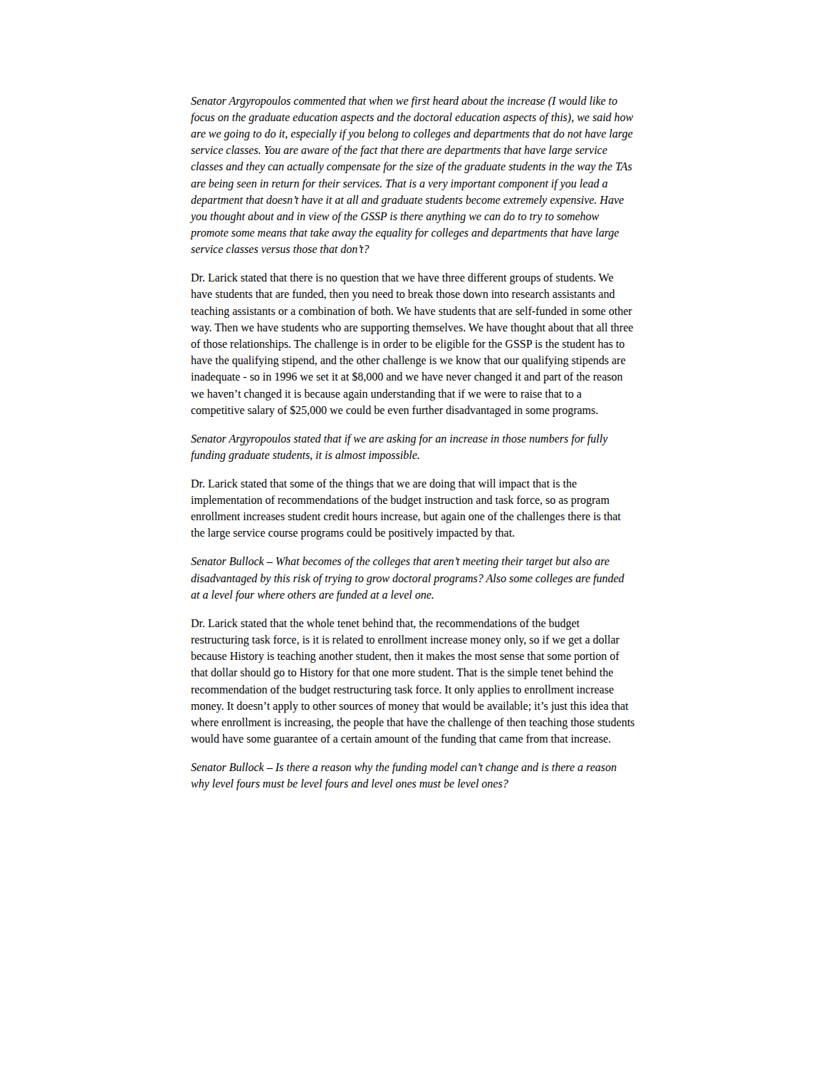Senator Argyropoulos commented that when we first heard about the increase (I would like to focus on the graduate education aspects and the doctoral education aspects of this), we said how are we going to do it, especially if you belong to colleges and departments that do not have large service classes. You are aware of the fact that there are departments that have large service classes and they can actually compensate for the size of the graduate students in the way the TAs are being seen in return for their services. That is a very important component if you lead a department that doesn’t have it at all and graduate students become extremely expensive. Have you thought about and in view of the GSSP is there anything we can do to try to somehow promote some means that take away the equality for colleges and departments that have large service classes versus those that don’t?
Dr. Larick stated that there is no question that we have three different groups of students. We have students that are funded, then you need to break those down into research assistants and teaching assistants or a combination of both. We have students that are self-funded in some other way. Then we have students who are supporting themselves. We have thought about that all three of those relationships. The challenge is in order to be eligible for the GSSP is the student has to have the qualifying stipend, and the other challenge is we know that our qualifying stipends are inadequate - so in 1996 we set it at $8,000 and we have never changed it and part of the reason we haven’t changed it is because again understanding that if we were to raise that to a competitive salary of $25,000 we could be even further disadvantaged in some programs.
Senator Argyropoulos stated that if we are asking for an increase in those numbers for fully funding graduate students, it is almost impossible.
Dr. Larick stated that some of the things that we are doing that will impact that is the implementation of recommendations of the budget instruction and task force, so as program enrollment increases student credit hours increase, but again one of the challenges there is that the large service course programs could be positively impacted by that.
Senator Bullock – What becomes of the colleges that aren’t meeting their target but also are disadvantaged by this risk of trying to grow doctoral programs? Also some colleges are funded at a level four where others are funded at a level one.
Dr. Larick stated that the whole tenet behind that, the recommendations of the budget restructuring task force, is it is related to enrollment increase money only, so if we get a dollar because History is teaching another student, then it makes the most sense that some portion of that dollar should go to History for that one more student. That is the simple tenet behind the recommendation of the budget restructuring task force. It only applies to enrollment increase money. It doesn’t apply to other sources of money that would be available; it’s just this idea that where enrollment is increasing, the people that have the challenge of then teaching those students would have some guarantee of a certain amount of the funding that came from that increase.
Senator Bullock – Is there a reason why the funding model can’t change and is there a reason why level fours must be level fours and level ones must be level ones?